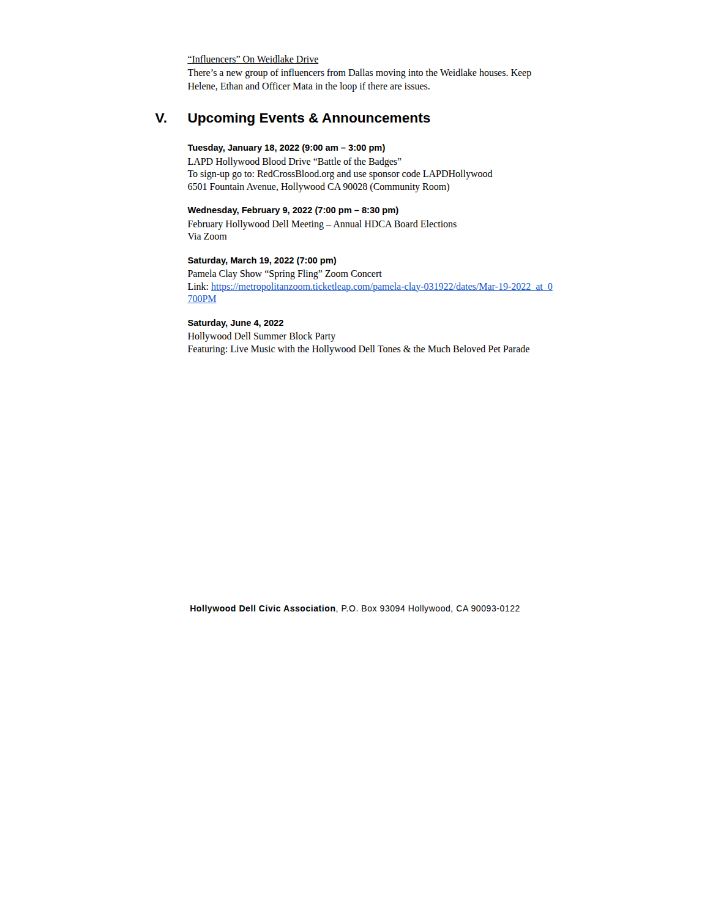“Influencers” On Weidlake Drive
There’s a new group of influencers from Dallas moving into the Weidlake houses. Keep Helene, Ethan and Officer Mata in the loop if there are issues.
V.
Upcoming Events & Announcements
Tuesday, January 18, 2022 (9:00 am – 3:00 pm) LAPD Hollywood Blood Drive “Battle of the Badges” To sign-up go to: RedCrossBlood.org and use sponsor code LAPDHollywood 6501 Fountain Avenue, Hollywood CA 90028 (Community Room)
Wednesday, February 9, 2022 (7:00 pm – 8:30 pm) February Hollywood Dell Meeting – Annual HDCA Board Elections Via Zoom
Saturday, March 19, 2022 (7:00 pm) Pamela Clay Show “Spring Fling” Zoom Concert Link: https://metropolitanzoom.ticketleap.com/pamela-clay-031922/dates/Mar-19-2022_at_0700PM
Saturday, June 4, 2022 Hollywood Dell Summer Block Party Featuring: Live Music with the Hollywood Dell Tones & the Much Beloved Pet Parade
Hollywood Dell Civic Association, P.O. Box 93094 Hollywood, CA 90093-0122